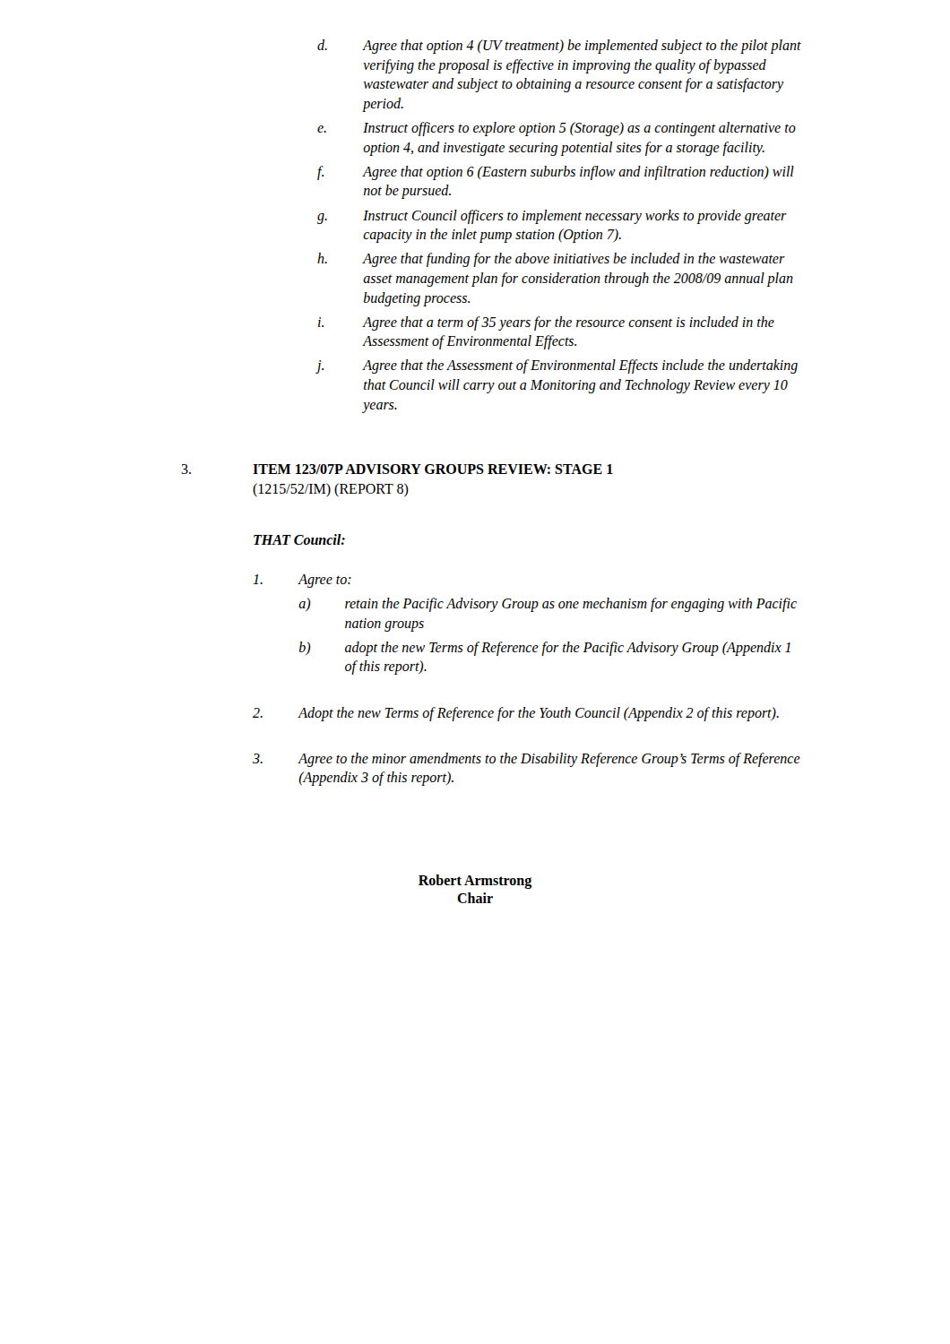d. Agree that option 4 (UV treatment) be implemented subject to the pilot plant verifying the proposal is effective in improving the quality of bypassed wastewater and subject to obtaining a resource consent for a satisfactory period.
e. Instruct officers to explore option 5 (Storage) as a contingent alternative to option 4, and investigate securing potential sites for a storage facility.
f. Agree that option 6 (Eastern suburbs inflow and infiltration reduction) will not be pursued.
g. Instruct Council officers to implement necessary works to provide greater capacity in the inlet pump station (Option 7).
h. Agree that funding for the above initiatives be included in the wastewater asset management plan for consideration through the 2008/09 annual plan budgeting process.
i. Agree that a term of 35 years for the resource consent is included in the Assessment of Environmental Effects.
j. Agree that the Assessment of Environmental Effects include the undertaking that Council will carry out a Monitoring and Technology Review every 10 years.
3.
ITEM 123/07P ADVISORY GROUPS REVIEW: STAGE 1
(1215/52/IM) (REPORT 8)
THAT Council:
1. Agree to:
a) retain the Pacific Advisory Group as one mechanism for engaging with Pacific nation groups
b) adopt the new Terms of Reference for the Pacific Advisory Group (Appendix 1 of this report).
2. Adopt the new Terms of Reference for the Youth Council (Appendix 2 of this report).
3. Agree to the minor amendments to the Disability Reference Group’s Terms of Reference (Appendix 3 of this report).
Robert Armstrong Chair